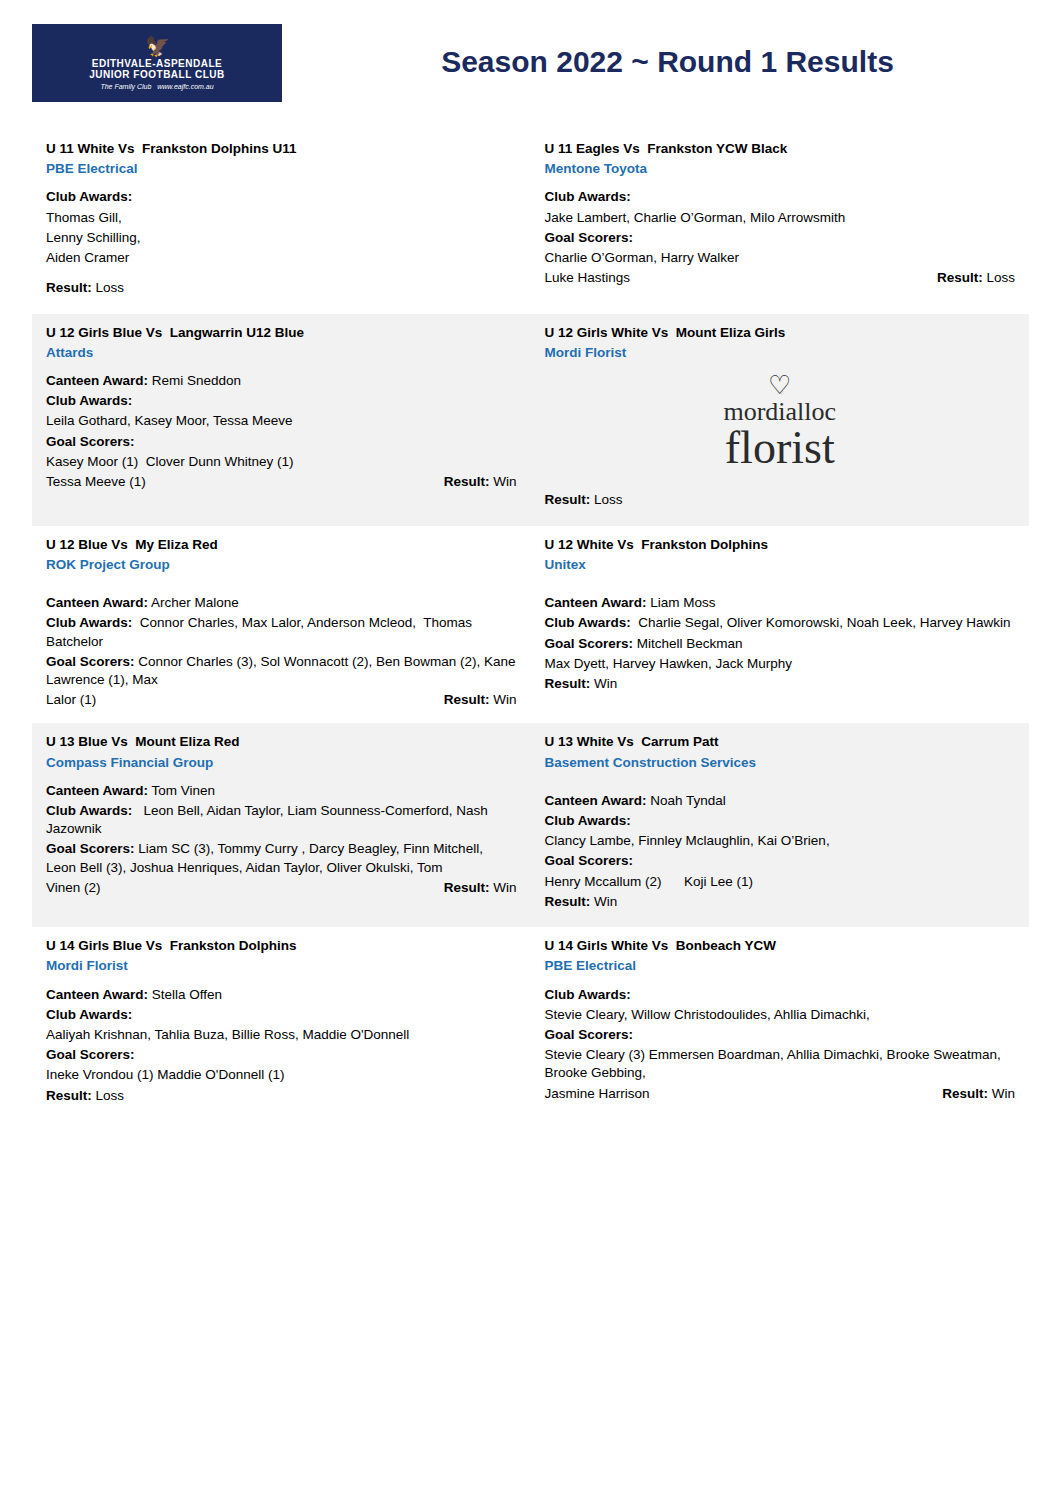🦅
EDITHVALE-ASPENDALE
JUNIOR FOOTBALL CLUB
The Family Club www.eajfc.com.au
Season 2022 ~ Round 1 Results
| U 11 White Vs Frankston Dolphins U11 PBE Electrical Club Awards: Thomas Gill, Lenny Schilling, Aiden Cramer Result: Loss | U 11 Eagles Vs Frankston YCW Black Mentone Toyota Club Awards: Jake Lambert, Charlie O’Gorman, Milo Arrowsmith Goal Scorers: Charlie O’Gorman, Harry Walker Luke Hastings Result: Loss |
| U 12 Girls Blue Vs Langwarrin U12 Blue Attards Canteen Award: Remi Sneddon Club Awards: Leila Gothard, Kasey Moor, Tessa Meeve Goal Scorers: Kasey Moor (1) Clover Dunn Whitney (1) Tessa Meeve (1) Result: Win | U 12 Girls White Vs Mount Eliza Girls Mordi Florist ♡ mordialloc florist Result: Loss |
| U 12 Blue Vs My Eliza Red ROK Project Group Canteen Award: Archer Malone Club Awards: Connor Charles, Max Lalor, Anderson Mcleod, Thomas Batchelor Goal Scorers: Connor Charles (3), Sol Wonnacott (2), Ben Bowman (2), Kane Lawrence (1), Max Lalor (1) Result: Win | U 12 White Vs Frankston Dolphins Unitex Canteen Award: Liam Moss Club Awards: Charlie Segal, Oliver Komorowski, Noah Leek, Harvey Hawkin Goal Scorers: Mitchell Beckman Max Dyett, Harvey Hawken, Jack Murphy Result: Win |
| U 13 Blue Vs Mount Eliza Red Compass Financial Group Canteen Award: Tom Vinen Club Awards: Leon Bell, Aidan Taylor, Liam Sounness-Comerford, Nash Jazownik Goal Scorers: Liam SC (3), Tommy Curry , Darcy Beagley, Finn Mitchell, Leon Bell (3), Joshua Henriques, Aidan Taylor, Oliver Okulski, Tom Vinen (2) Result: Win | U 13 White Vs Carrum Patt Basement Construction Services Canteen Award: Noah Tyndal Club Awards: Clancy Lambe, Finnley Mclaughlin, Kai O’Brien, Goal Scorers: Henry Mccallum (2) Koji Lee (1) Result: Win |
| U 14 Girls Blue Vs Frankston Dolphins Mordi Florist Canteen Award: Stella Offen Club Awards: Aaliyah Krishnan, Tahlia Buza, Billie Ross, Maddie O'Donnell Goal Scorers: Ineke Vrondou (1) Maddie O'Donnell (1) Result: Loss | U 14 Girls White Vs Bonbeach YCW PBE Electrical Club Awards: Stevie Cleary, Willow Christodoulides, Ahllia Dimachki, Goal Scorers: Stevie Cleary (3) Emmersen Boardman, Ahllia Dimachki, Brooke Sweatman, Brooke Gebbing, Jasmine Harrison Result: Win |